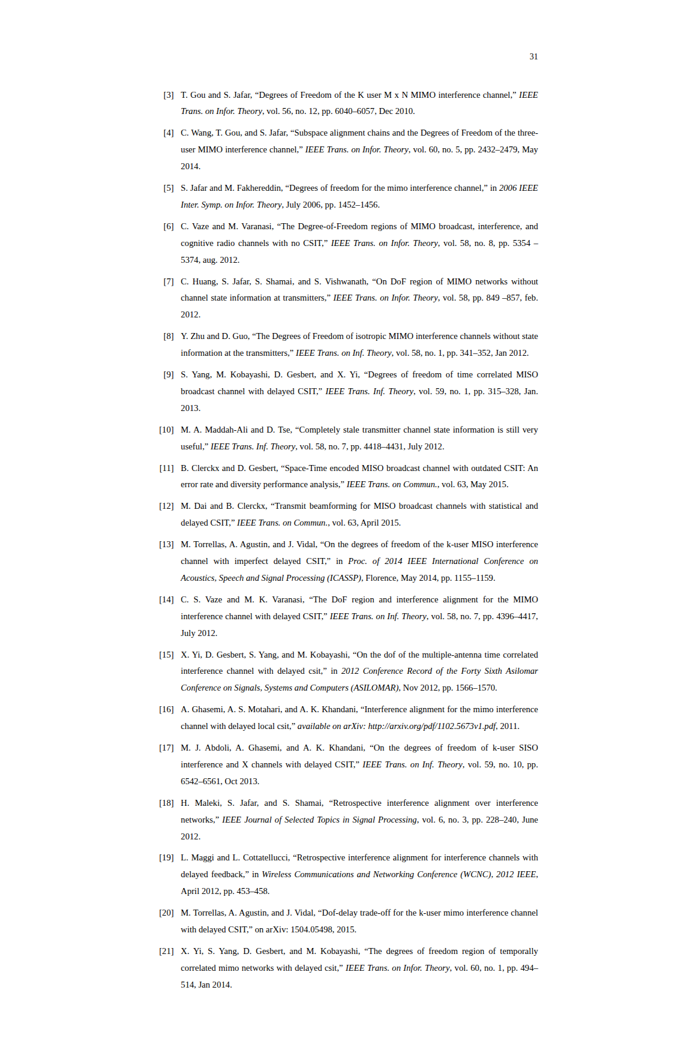31
[3] T. Gou and S. Jafar, “Degrees of Freedom of the K user M x N MIMO interference channel,” IEEE Trans. on Infor. Theory, vol. 56, no. 12, pp. 6040–6057, Dec 2010.
[4] C. Wang, T. Gou, and S. Jafar, “Subspace alignment chains and the Degrees of Freedom of the three-user MIMO interference channel,” IEEE Trans. on Infor. Theory, vol. 60, no. 5, pp. 2432–2479, May 2014.
[5] S. Jafar and M. Fakhereddin, “Degrees of freedom for the mimo interference channel,” in 2006 IEEE Inter. Symp. on Infor. Theory, July 2006, pp. 1452–1456.
[6] C. Vaze and M. Varanasi, “The Degree-of-Freedom regions of MIMO broadcast, interference, and cognitive radio channels with no CSIT,” IEEE Trans. on Infor. Theory, vol. 58, no. 8, pp. 5354 –5374, aug. 2012.
[7] C. Huang, S. Jafar, S. Shamai, and S. Vishwanath, “On DoF region of MIMO networks without channel state information at transmitters,” IEEE Trans. on Infor. Theory, vol. 58, pp. 849 –857, feb. 2012.
[8] Y. Zhu and D. Guo, “The Degrees of Freedom of isotropic MIMO interference channels without state information at the transmitters,” IEEE Trans. on Inf. Theory, vol. 58, no. 1, pp. 341–352, Jan 2012.
[9] S. Yang, M. Kobayashi, D. Gesbert, and X. Yi, “Degrees of freedom of time correlated MISO broadcast channel with delayed CSIT,” IEEE Trans. Inf. Theory, vol. 59, no. 1, pp. 315–328, Jan. 2013.
[10] M. A. Maddah-Ali and D. Tse, “Completely stale transmitter channel state information is still very useful,” IEEE Trans. Inf. Theory, vol. 58, no. 7, pp. 4418–4431, July 2012.
[11] B. Clerckx and D. Gesbert, “Space-Time encoded MISO broadcast channel with outdated CSIT: An error rate and diversity performance analysis,” IEEE Trans. on Commun., vol. 63, May 2015.
[12] M. Dai and B. Clerckx, “Transmit beamforming for MISO broadcast channels with statistical and delayed CSIT,” IEEE Trans. on Commun., vol. 63, April 2015.
[13] M. Torrellas, A. Agustin, and J. Vidal, “On the degrees of freedom of the k-user MISO interference channel with imperfect delayed CSIT,” in Proc. of 2014 IEEE International Conference on Acoustics, Speech and Signal Processing (ICASSP), Florence, May 2014, pp. 1155–1159.
[14] C. S. Vaze and M. K. Varanasi, “The DoF region and interference alignment for the MIMO interference channel with delayed CSIT,” IEEE Trans. on Inf. Theory, vol. 58, no. 7, pp. 4396–4417, July 2012.
[15] X. Yi, D. Gesbert, S. Yang, and M. Kobayashi, “On the dof of the multiple-antenna time correlated interference channel with delayed csit,” in 2012 Conference Record of the Forty Sixth Asilomar Conference on Signals, Systems and Computers (ASILOMAR), Nov 2012, pp. 1566–1570.
[16] A. Ghasemi, A. S. Motahari, and A. K. Khandani, “Interference alignment for the mimo interference channel with delayed local csit,” available on arXiv: http://arxiv.org/pdf/1102.5673v1.pdf, 2011.
[17] M. J. Abdoli, A. Ghasemi, and A. K. Khandani, “On the degrees of freedom of k-user SISO interference and X channels with delayed CSIT,” IEEE Trans. on Inf. Theory, vol. 59, no. 10, pp. 6542–6561, Oct 2013.
[18] H. Maleki, S. Jafar, and S. Shamai, “Retrospective interference alignment over interference networks,” IEEE Journal of Selected Topics in Signal Processing, vol. 6, no. 3, pp. 228–240, June 2012.
[19] L. Maggi and L. Cottatellucci, “Retrospective interference alignment for interference channels with delayed feedback,” in Wireless Communications and Networking Conference (WCNC), 2012 IEEE, April 2012, pp. 453–458.
[20] M. Torrellas, A. Agustin, and J. Vidal, “Dof-delay trade-off for the k-user mimo interference channel with delayed CSIT,” on arXiv: 1504.05498, 2015.
[21] X. Yi, S. Yang, D. Gesbert, and M. Kobayashi, “The degrees of freedom region of temporally correlated mimo networks with delayed csit,” IEEE Trans. on Infor. Theory, vol. 60, no. 1, pp. 494–514, Jan 2014.